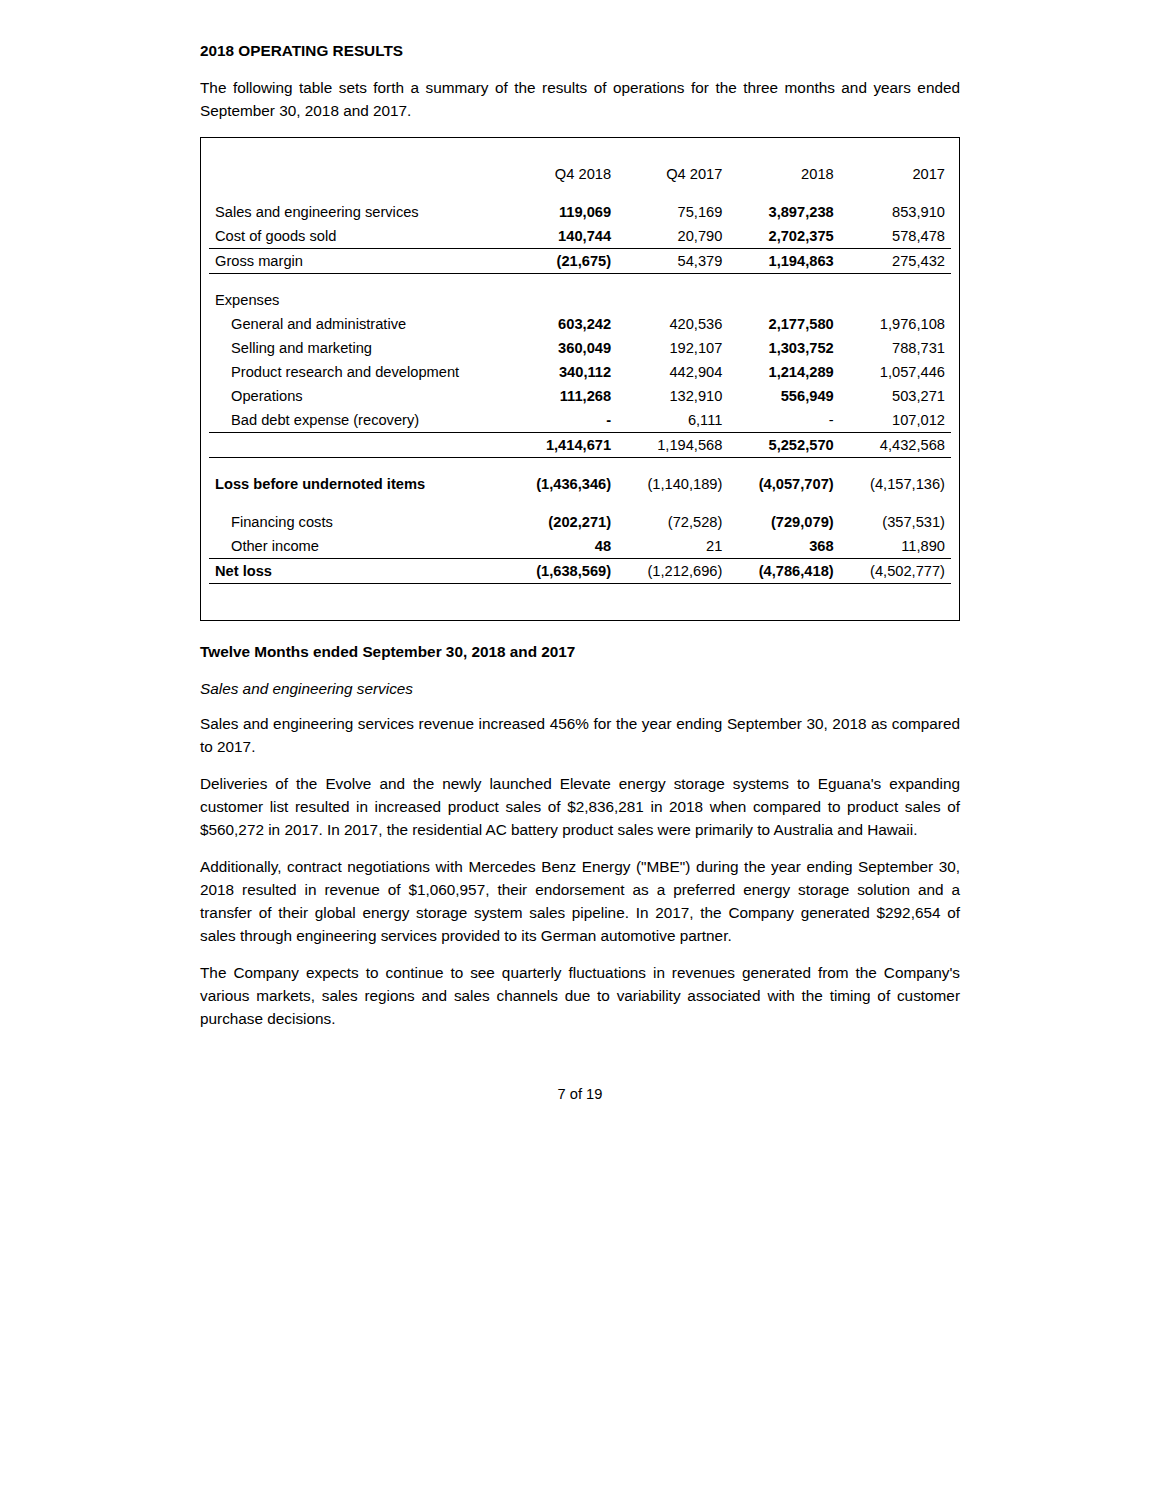2018 OPERATING RESULTS
The following table sets forth a summary of the results of operations for the three months and years ended September 30, 2018 and 2017.
| | Q4 2018 | Q4 2017 | 2018 | 2017 |
| --- | --- | --- | --- | --- |
| Sales and engineering services | 119,069 | 75,169 | 3,897,238 | 853,910 |
| Cost of goods sold | 140,744 | 20,790 | 2,702,375 | 578,478 |
| Gross margin | (21,675) | 54,379 | 1,194,863 | 275,432 |
| Expenses | | | | |
| General and administrative | 603,242 | 420,536 | 2,177,580 | 1,976,108 |
| Selling and marketing | 360,049 | 192,107 | 1,303,752 | 788,731 |
| Product research and development | 340,112 | 442,904 | 1,214,289 | 1,057,446 |
| Operations | 111,268 | 132,910 | 556,949 | 503,271 |
| Bad debt expense (recovery) | - | 6,111 | - | 107,012 |
| | 1,414,671 | 1,194,568 | 5,252,570 | 4,432,568 |
| Loss before undernoted items | (1,436,346) | (1,140,189) | (4,057,707) | (4,157,136) |
| Financing costs | (202,271) | (72,528) | (729,079) | (357,531) |
| Other income | 48 | 21 | 368 | 11,890 |
| Net loss | (1,638,569) | (1,212,696) | (4,786,418) | (4,502,777) |
Twelve Months ended September 30, 2018 and 2017
Sales and engineering services
Sales and engineering services revenue increased 456% for the year ending September 30, 2018 as compared to 2017.
Deliveries of the Evolve and the newly launched Elevate energy storage systems to Eguana's expanding customer list resulted in increased product sales of $2,836,281 in 2018 when compared to product sales of $560,272 in 2017. In 2017, the residential AC battery product sales were primarily to Australia and Hawaii.
Additionally, contract negotiations with Mercedes Benz Energy ("MBE") during the year ending September 30, 2018 resulted in revenue of $1,060,957, their endorsement as a preferred energy storage solution and a transfer of their global energy storage system sales pipeline. In 2017, the Company generated $292,654 of sales through engineering services provided to its German automotive partner.
The Company expects to continue to see quarterly fluctuations in revenues generated from the Company's various markets, sales regions and sales channels due to variability associated with the timing of customer purchase decisions.
7 of 19